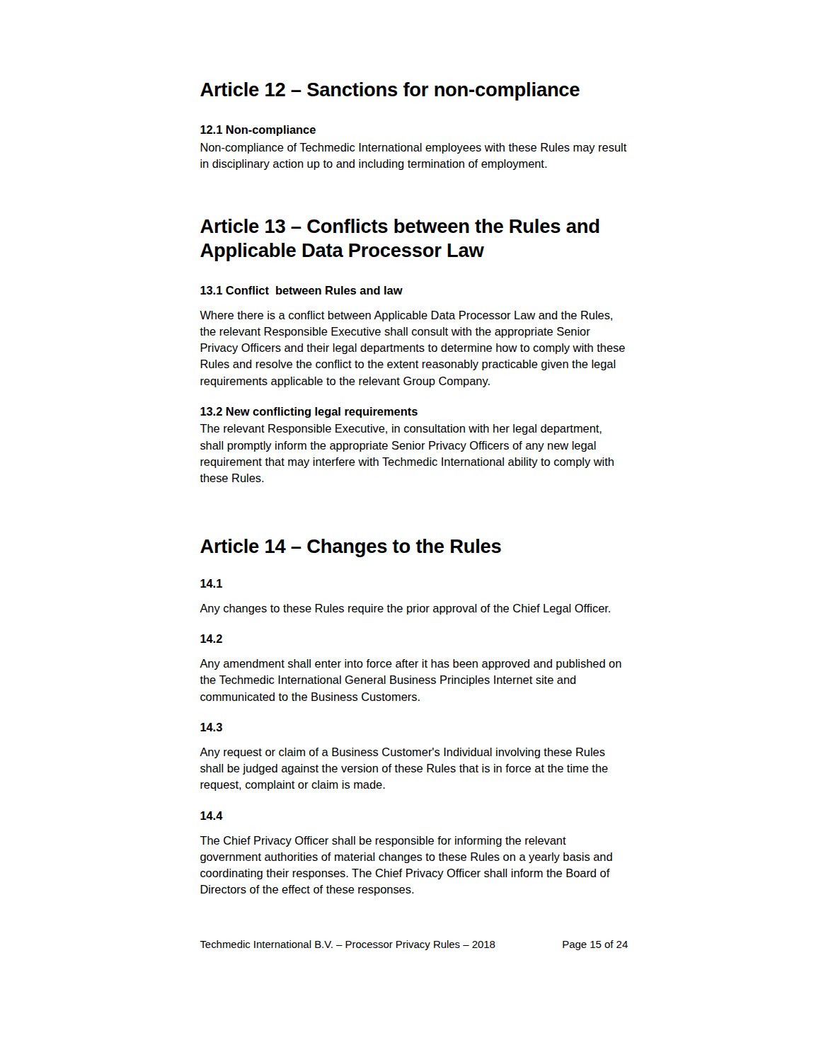Article 12 – Sanctions for non-compliance
12.1 Non-compliance
Non-compliance of Techmedic International employees with these Rules may result in disciplinary action up to and including termination of employment.
Article 13 – Conflicts between the Rules and Applicable Data Processor Law
13.1 Conflict between Rules and law
Where there is a conflict between Applicable Data Processor Law and the Rules, the relevant Responsible Executive shall consult with the appropriate Senior Privacy Officers and their legal departments to determine how to comply with these Rules and resolve the conflict to the extent reasonably practicable given the legal requirements applicable to the relevant Group Company.
13.2 New conflicting legal requirements
The relevant Responsible Executive, in consultation with her legal department, shall promptly inform the appropriate Senior Privacy Officers of any new legal requirement that may interfere with Techmedic International ability to comply with these Rules.
Article 14 – Changes to the Rules
14.1
Any changes to these Rules require the prior approval of the Chief Legal Officer.
14.2
Any amendment shall enter into force after it has been approved and published on the Techmedic International General Business Principles Internet site and communicated to the Business Customers.
14.3
Any request or claim of a Business Customer's Individual involving these Rules shall be judged against the version of these Rules that is in force at the time the request, complaint or claim is made.
14.4
The Chief Privacy Officer shall be responsible for informing the relevant government authorities of material changes to these Rules on a yearly basis and coordinating their responses. The Chief Privacy Officer shall inform the Board of Directors of the effect of these responses.
Techmedic International B.V. – Processor Privacy Rules – 2018
Page 15 of 24